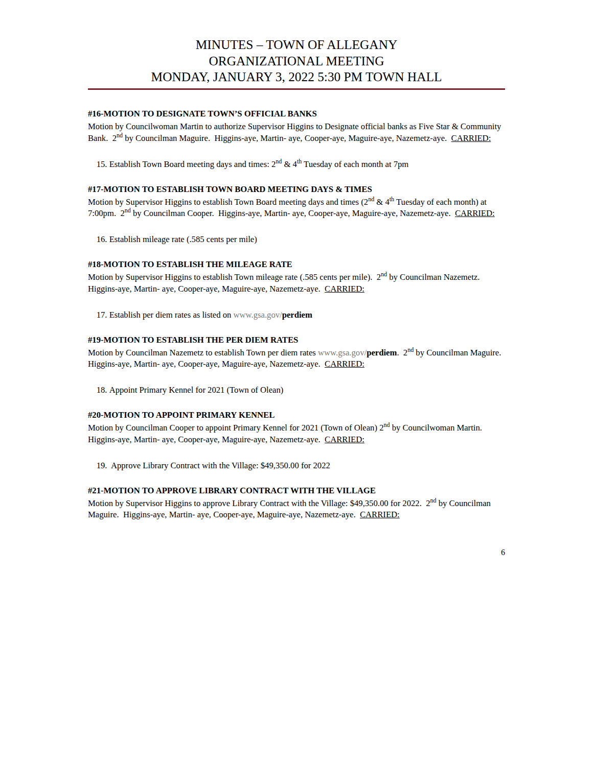MINUTES – TOWN OF ALLEGANY
ORGANIZATIONAL MEETING
MONDAY, JANUARY 3, 2022 5:30 PM TOWN HALL
#16-Motion to Designate Town’s Official Banks
Motion by Councilwoman Martin to authorize Supervisor Higgins to Designate official banks as Five Star & Community Bank. 2nd by Councilman Maguire. Higgins-aye, Martin- aye, Cooper-aye, Maguire-aye, Nazemetz-aye. CARRIED:
15. Establish Town Board meeting days and times: 2nd & 4th Tuesday of each month at 7pm
#17-Motion to Establish Town Board Meeting Days & Times
Motion by Supervisor Higgins to establish Town Board meeting days and times (2nd & 4th Tuesday of each month) at 7:00pm. 2nd by Councilman Cooper. Higgins-aye, Martin- aye, Cooper-aye, Maguire-aye, Nazemetz-aye. CARRIED:
16. Establish mileage rate (.585 cents per mile)
#18-Motion to Establish the Mileage Rate
Motion by Supervisor Higgins to establish Town mileage rate (.585 cents per mile). 2nd by Councilman Nazemetz. Higgins-aye, Martin- aye, Cooper-aye, Maguire-aye, Nazemetz-aye. CARRIED:
17. Establish per diem rates as listed on www.gsa.gov/perdiem
#19-Motion to Establish the Per Diem Rates
Motion by Councilman Nazemetz to establish Town per diem rates www.gsa.gov/perdiem. 2nd by Councilman Maguire. Higgins-aye, Martin- aye, Cooper-aye, Maguire-aye, Nazemetz-aye. CARRIED:
18. Appoint Primary Kennel for 2021 (Town of Olean)
#20-Motion to Appoint Primary Kennel
Motion by Councilman Cooper to appoint Primary Kennel for 2021 (Town of Olean) 2nd by Councilwoman Martin. Higgins-aye, Martin- aye, Cooper-aye, Maguire-aye, Nazemetz-aye. CARRIED:
19. Approve Library Contract with the Village: $49,350.00 for 2022
#21-Motion to Approve Library Contract with the Village
Motion by Supervisor Higgins to approve Library Contract with the Village: $49,350.00 for 2022. 2nd by Councilman Maguire. Higgins-aye, Martin- aye, Cooper-aye, Maguire-aye, Nazemetz-aye. CARRIED:
6